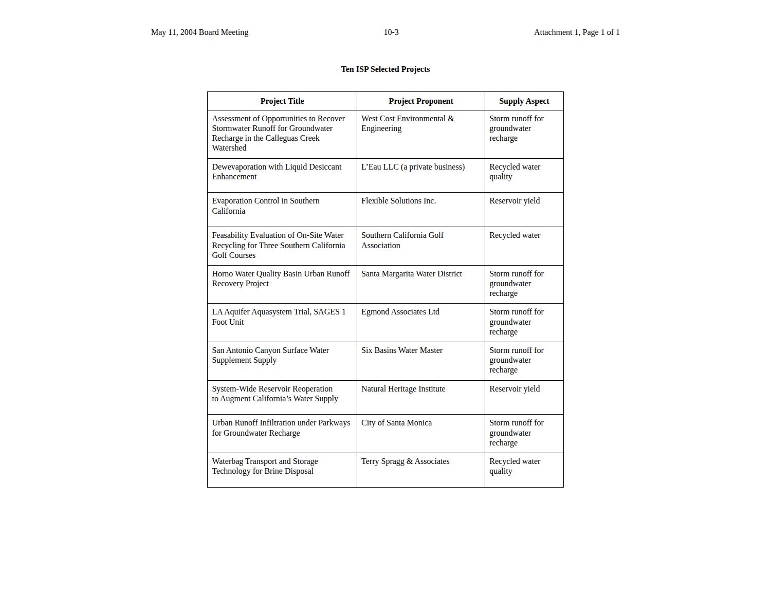May 11, 2004 Board Meeting
10-3
Attachment 1, Page 1 of 1
Ten ISP Selected Projects
| Project Title | Project Proponent | Supply Aspect |
| --- | --- | --- |
| Assessment of Opportunities to Recover Stormwater Runoff for Groundwater Recharge in the Calleguas Creek Watershed | West Cost Environmental & Engineering | Storm runoff for groundwater recharge |
| Dewevaporation with Liquid Desiccant Enhancement | L’Eau LLC (a private business) | Recycled water quality |
| Evaporation Control in Southern California | Flexible Solutions Inc. | Reservoir yield |
| Feasability Evaluation of On-Site Water Recycling for Three Southern California Golf Courses | Southern California Golf Association | Recycled water |
| Horno Water Quality Basin Urban Runoff Recovery Project | Santa Margarita Water District | Storm runoff for groundwater recharge |
| LA Aquifer Aquasystem Trial, SAGES 1 Foot Unit | Egmond Associates Ltd | Storm runoff for groundwater recharge |
| San Antonio Canyon Surface Water Supplement Supply | Six Basins Water Master | Storm runoff for groundwater recharge |
| System-Wide Reservoir Reoperation to Augment California’s Water Supply | Natural Heritage Institute | Reservoir yield |
| Urban Runoff Infiltration under Parkways for Groundwater Recharge | City of Santa Monica | Storm runoff for groundwater recharge |
| Waterbag Transport and Storage Technology for Brine Disposal | Terry Spragg & Associates | Recycled water quality |